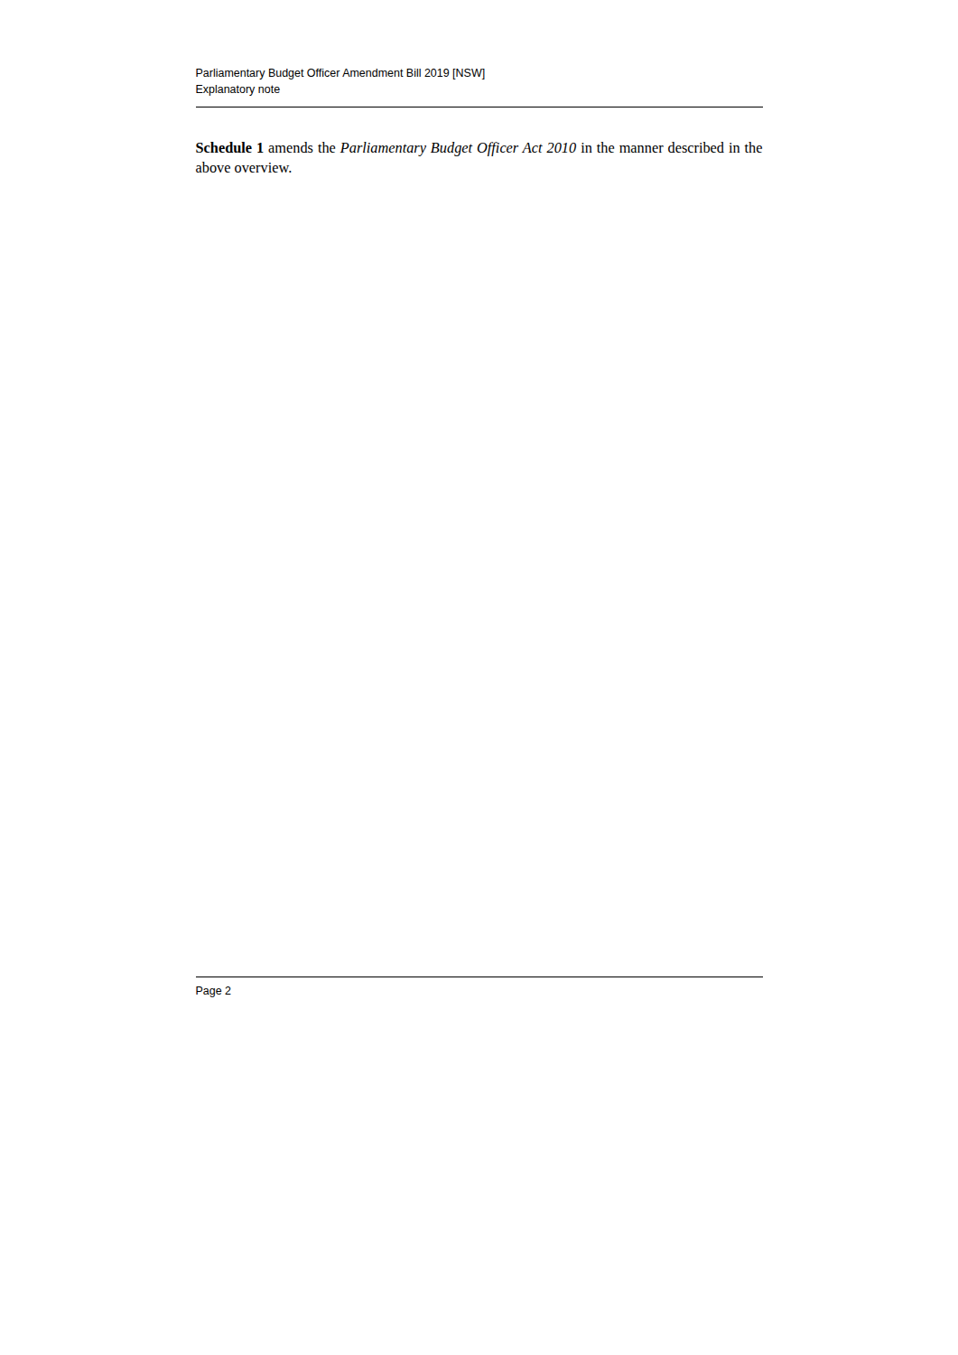Parliamentary Budget Officer Amendment Bill 2019 [NSW] Explanatory note
Schedule 1 amends the Parliamentary Budget Officer Act 2010 in the manner described in the above overview.
Page 2